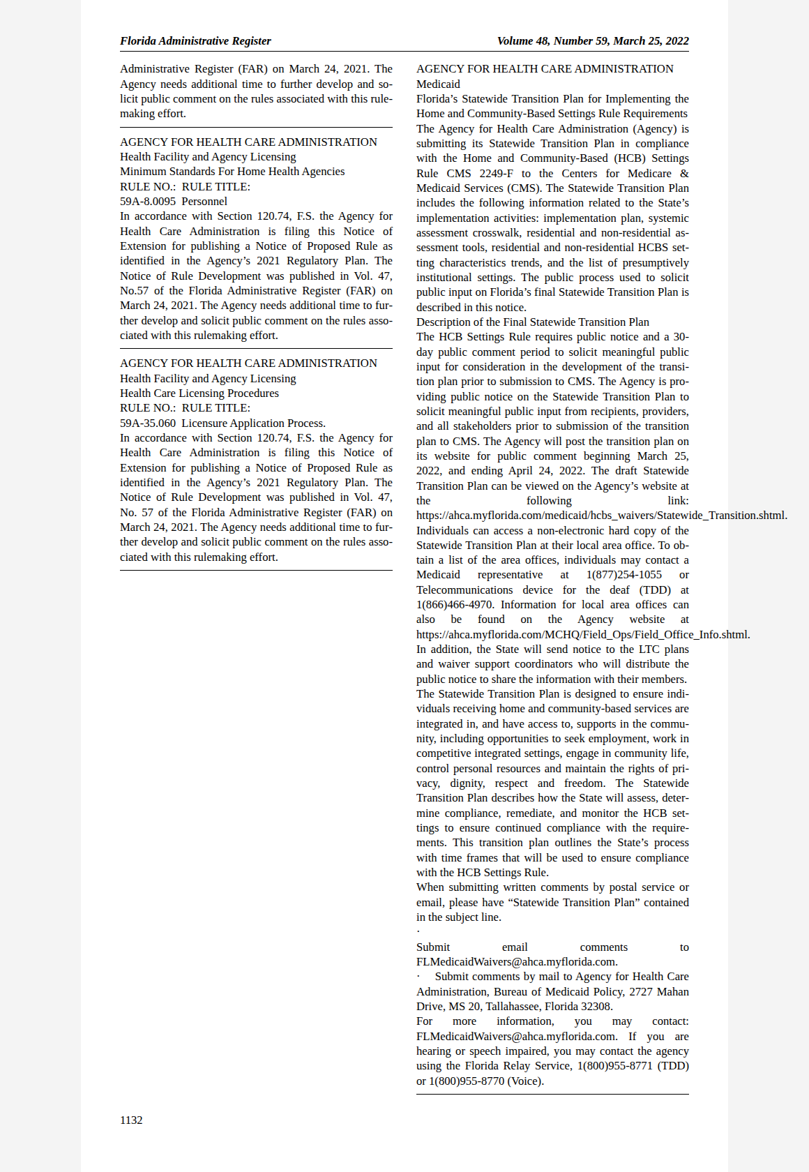Florida Administrative Register
Volume 48, Number 59, March 25, 2022
Administrative Register (FAR) on March 24, 2021. The Agency needs additional time to further develop and solicit public comment on the rules associated with this rulemaking effort.
AGENCY FOR HEALTH CARE ADMINISTRATION
Health Facility and Agency Licensing
Minimum Standards For Home Health Agencies
RULE NO.: RULE TITLE:
59A-8.0095 Personnel
In accordance with Section 120.74, F.S. the Agency for Health Care Administration is filing this Notice of Extension for publishing a Notice of Proposed Rule as identified in the Agency’s 2021 Regulatory Plan. The Notice of Rule Development was published in Vol. 47, No.57 of the Florida Administrative Register (FAR) on March 24, 2021. The Agency needs additional time to further develop and solicit public comment on the rules associated with this rulemaking effort.
AGENCY FOR HEALTH CARE ADMINISTRATION
Health Facility and Agency Licensing
Health Care Licensing Procedures
RULE NO.: RULE TITLE:
59A-35.060 Licensure Application Process.
In accordance with Section 120.74, F.S. the Agency for Health Care Administration is filing this Notice of Extension for publishing a Notice of Proposed Rule as identified in the Agency’s 2021 Regulatory Plan. The Notice of Rule Development was published in Vol. 47, No. 57 of the Florida Administrative Register (FAR) on March 24, 2021. The Agency needs additional time to further develop and solicit public comment on the rules associated with this rulemaking effort.
AGENCY FOR HEALTH CARE ADMINISTRATION
Medicaid
Florida’s Statewide Transition Plan for Implementing the Home and Community-Based Settings Rule Requirements
The Agency for Health Care Administration (Agency) is submitting its Statewide Transition Plan in compliance with the Home and Community-Based (HCB) Settings Rule CMS 2249-F to the Centers for Medicare & Medicaid Services (CMS). The Statewide Transition Plan includes the following information related to the State’s implementation activities: implementation plan, systemic assessment crosswalk, residential and non-residential assessment tools, residential and non-residential HCBS setting characteristics trends, and the list of presumptively institutional settings. The public process used to solicit public input on Florida’s final Statewide Transition Plan is described in this notice.
Description of the Final Statewide Transition Plan
The HCB Settings Rule requires public notice and a 30-day public comment period to solicit meaningful public input for consideration in the development of the transition plan prior to submission to CMS. The Agency is providing public notice on the Statewide Transition Plan to solicit meaningful public input from recipients, providers, and all stakeholders prior to submission of the transition plan to CMS. The Agency will post the transition plan on its website for public comment beginning March 25, 2022, and ending April 24, 2022. The draft Statewide Transition Plan can be viewed on the Agency’s website at the following link: https://ahca.myflorida.com/medicaid/hcbs_waivers/Statewide_Transition.shtml.
Individuals can access a non-electronic hard copy of the Statewide Transition Plan at their local area office. To obtain a list of the area offices, individuals may contact a Medicaid representative at 1(877)254-1055 or Telecommunications device for the deaf (TDD) at 1(866)466-4970. Information for local area offices can also be found on the Agency website at https://ahca.myflorida.com/MCHQ/Field_Ops/Field_Office_Info.shtml. In addition, the State will send notice to the LTC plans and waiver support coordinators who will distribute the public notice to share the information with their members.
The Statewide Transition Plan is designed to ensure individuals receiving home and community-based services are integrated in, and have access to, supports in the community, including opportunities to seek employment, work in competitive integrated settings, engage in community life, control personal resources and maintain the rights of privacy, dignity, respect and freedom. The Statewide Transition Plan describes how the State will assess, determine compliance, remediate, and monitor the HCB settings to ensure continued compliance with the requirements. This transition plan outlines the State’s process with time frames that will be used to ensure compliance with the HCB Settings Rule.
When submitting written comments by postal service or email, please have “Statewide Transition Plan” contained in the subject line.
Submit email comments to FLMedicaidWaivers@ahca.myflorida.com.
Submit comments by mail to Agency for Health Care Administration, Bureau of Medicaid Policy, 2727 Mahan Drive, MS 20, Tallahassee, Florida 32308.
For more information, you may contact: FLMedicaidWaivers@ahca.myflorida.com. If you are hearing or speech impaired, you may contact the agency using the Florida Relay Service, 1(800)955-8771 (TDD) or 1(800)955-8770 (Voice).
1132